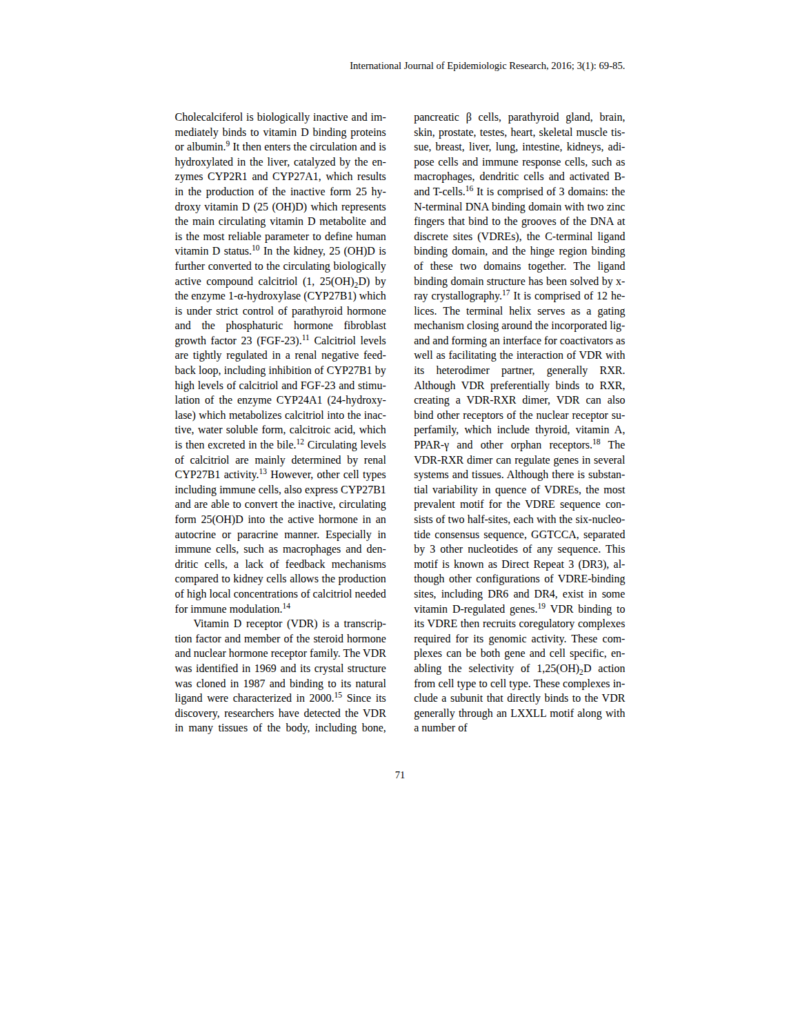International Journal of Epidemiologic Research, 2016; 3(1): 69-85.
Cholecalciferol is biologically inactive and immediately binds to vitamin D binding proteins or albumin.9 It then enters the circulation and is hydroxylated in the liver, catalyzed by the enzymes CYP2R1 and CYP27A1, which results in the production of the inactive form 25 hydroxy vitamin D (25 (OH)D) which represents the main circulating vitamin D metabolite and is the most reliable parameter to define human vitamin D status.10 In the kidney, 25 (OH)D is further converted to the circulating biologically active compound calcitriol (1, 25(OH)2D) by the enzyme 1-α-hydroxylase (CYP27B1) which is under strict control of parathyroid hormone and the phosphaturic hormone fibroblast growth factor 23 (FGF-23).11 Calcitriol levels are tightly regulated in a renal negative feedback loop, including inhibition of CYP27B1 by high levels of calcitriol and FGF-23 and stimulation of the enzyme CYP24A1 (24-hydroxylase) which metabolizes calcitriol into the inactive, water soluble form, calcitroic acid, which is then excreted in the bile.12 Circulating levels of calcitriol are mainly determined by renal CYP27B1 activity.13 However, other cell types including immune cells, also express CYP27B1 and are able to convert the inactive, circulating form 25(OH)D into the active hormone in an autocrine or paracrine manner. Especially in immune cells, such as macrophages and dendritic cells, a lack of feedback mechanisms compared to kidney cells allows the production of high local concentrations of calcitriol needed for immune modulation.14
Vitamin D receptor (VDR) is a transcription factor and member of the steroid hormone and nuclear hormone receptor family. The VDR was identified in 1969 and its crystal structure was cloned in 1987 and binding to its natural ligand were characterized in 2000.15 Since its discovery, researchers have detected the VDR in many tissues of the body, including bone, pancreatic β cells, parathyroid gland, brain, skin, prostate, testes, heart, skeletal muscle tissue, breast, liver, lung, intestine, kidneys, adipose cells and immune response cells, such as macrophages, dendritic cells and activated B- and T-cells.16 It is comprised of 3 domains: the N-terminal DNA binding domain with two zinc fingers that bind to the grooves of the DNA at discrete sites (VDREs), the C-terminal ligand binding domain, and the hinge region binding of these two domains together. The ligand binding domain structure has been solved by x-ray crystallography.17 It is comprised of 12 helices. The terminal helix serves as a gating mechanism closing around the incorporated ligand and forming an interface for coactivators as well as facilitating the interaction of VDR with its heterodimer partner, generally RXR. Although VDR preferentially binds to RXR, creating a VDR-RXR dimer, VDR can also bind other receptors of the nuclear receptor superfamily, which include thyroid, vitamin A, PPAR-γ and other orphan receptors.18 The VDR-RXR dimer can regulate genes in several systems and tissues. Although there is substantial variability in quence of VDREs, the most prevalent motif for the VDRE sequence consists of two half-sites, each with the six-nucleotide consensus sequence, GGTCCA, separated by 3 other nucleotides of any sequence. This motif is known as Direct Repeat 3 (DR3), although other configurations of VDRE-binding sites, including DR6 and DR4, exist in some vitamin D-regulated genes.19 VDR binding to its VDRE then recruits coregulatory complexes required for its genomic activity. These complexes can be both gene and cell specific, enabling the selectivity of 1,25(OH)2D action from cell type to cell type. These complexes include a subunit that directly binds to the VDR generally through an LXXLL motif along with a number of
71